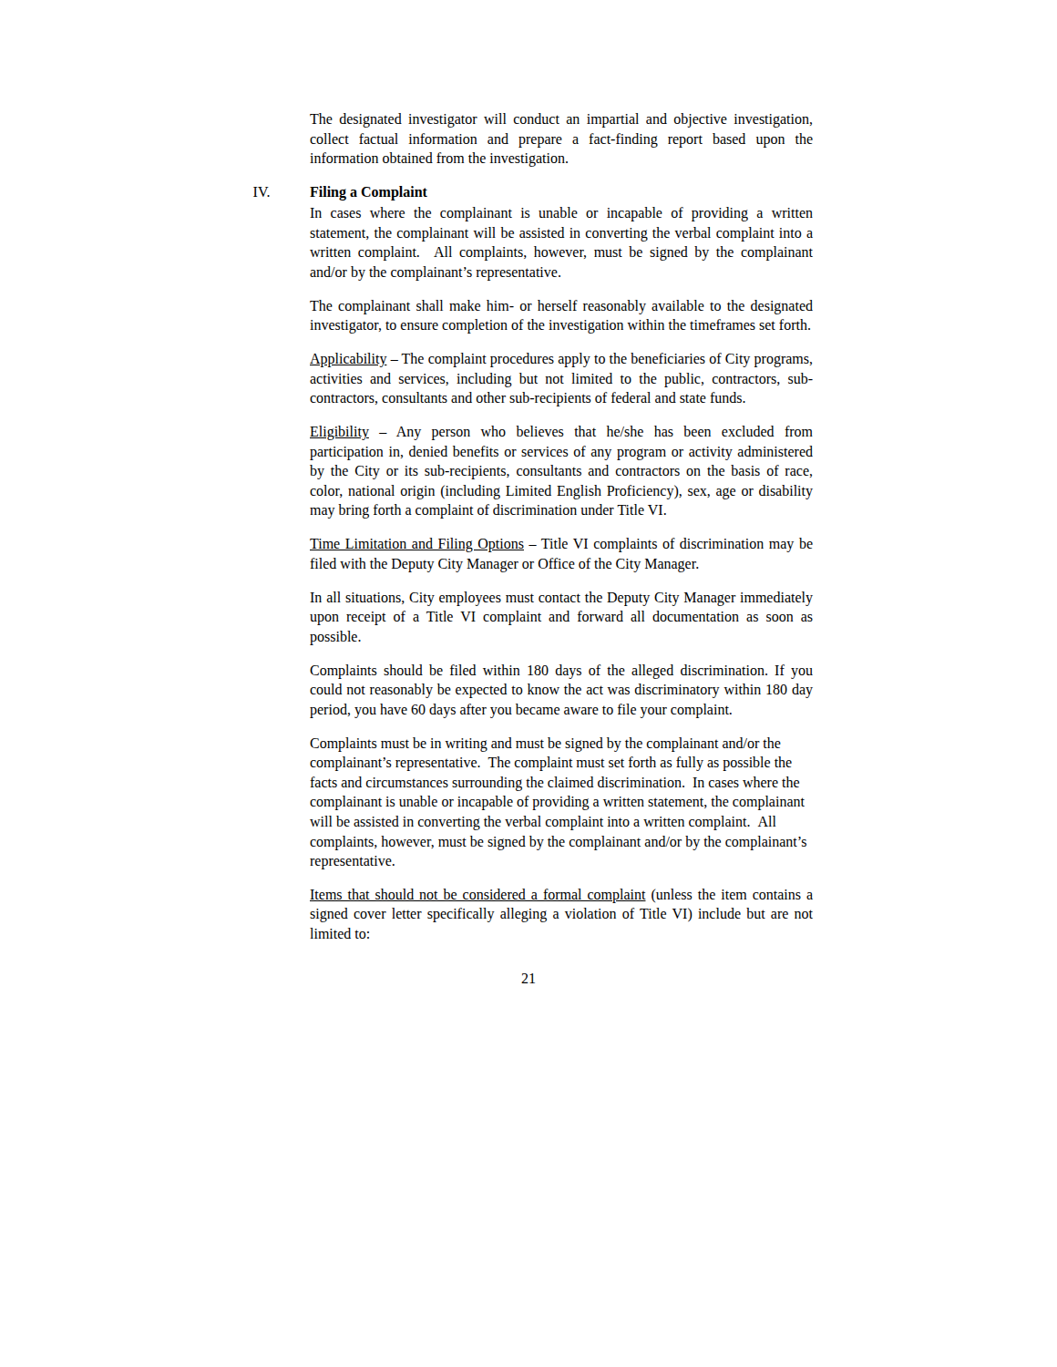The designated investigator will conduct an impartial and objective investigation, collect factual information and prepare a fact-finding report based upon the information obtained from the investigation.
IV.
Filing a Complaint
In cases where the complainant is unable or incapable of providing a written statement, the complainant will be assisted in converting the verbal complaint into a written complaint. All complaints, however, must be signed by the complainant and/or by the complainant’s representative.
The complainant shall make him- or herself reasonably available to the designated investigator, to ensure completion of the investigation within the timeframes set forth.
Applicability – The complaint procedures apply to the beneficiaries of City programs, activities and services, including but not limited to the public, contractors, sub-contractors, consultants and other sub-recipients of federal and state funds.
Eligibility – Any person who believes that he/she has been excluded from participation in, denied benefits or services of any program or activity administered by the City or its sub-recipients, consultants and contractors on the basis of race, color, national origin (including Limited English Proficiency), sex, age or disability may bring forth a complaint of discrimination under Title VI.
Time Limitation and Filing Options – Title VI complaints of discrimination may be filed with the Deputy City Manager or Office of the City Manager.
In all situations, City employees must contact the Deputy City Manager immediately upon receipt of a Title VI complaint and forward all documentation as soon as possible.
Complaints should be filed within 180 days of the alleged discrimination. If you could not reasonably be expected to know the act was discriminatory within 180 day period, you have 60 days after you became aware to file your complaint.
Complaints must be in writing and must be signed by the complainant and/or the complainant’s representative. The complaint must set forth as fully as possible the facts and circumstances surrounding the claimed discrimination. In cases where the complainant is unable or incapable of providing a written statement, the complainant will be assisted in converting the verbal complaint into a written complaint. All complaints, however, must be signed by the complainant and/or by the complainant’s representative.
Items that should not be considered a formal complaint (unless the item contains a signed cover letter specifically alleging a violation of Title VI) include but are not limited to:
21